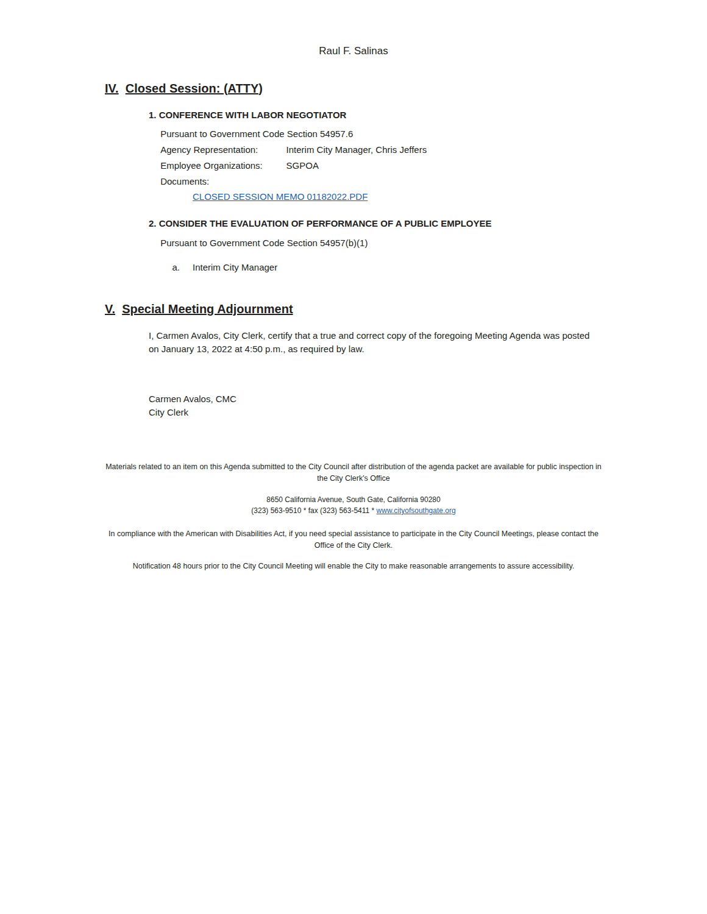Raul F. Salinas
IV. Closed Session: (ATTY)
1. Conference with Labor Negotiator
Pursuant to Government Code Section 54957.6
Agency Representation: Interim City Manager, Chris Jeffers
Employee Organizations: SGPOA
Documents:
CLOSED SESSION MEMO 01182022.PDF
2. Consider the Evaluation of Performance of a Public Employee
Pursuant to Government Code Section 54957(b)(1)
a. Interim City Manager
V. Special Meeting Adjournment
I, Carmen Avalos, City Clerk, certify that a true and correct copy of the foregoing Meeting Agenda was posted on January 13, 2022 at 4:50 p.m., as required by law.
Carmen Avalos, CMC
City Clerk
Materials related to an item on this Agenda submitted to the City Council after distribution of the agenda packet are available for public inspection in the City Clerk's Office
8650 California Avenue, South Gate, California 90280
(323) 563-9510 * fax (323) 563-5411 * www.cityofsouthgate.org
In compliance with the American with Disabilities Act, if you need special assistance to participate in the City Council Meetings, please contact the Office of the City Clerk.
Notification 48 hours prior to the City Council Meeting will enable the City to make reasonable arrangements to assure accessibility.